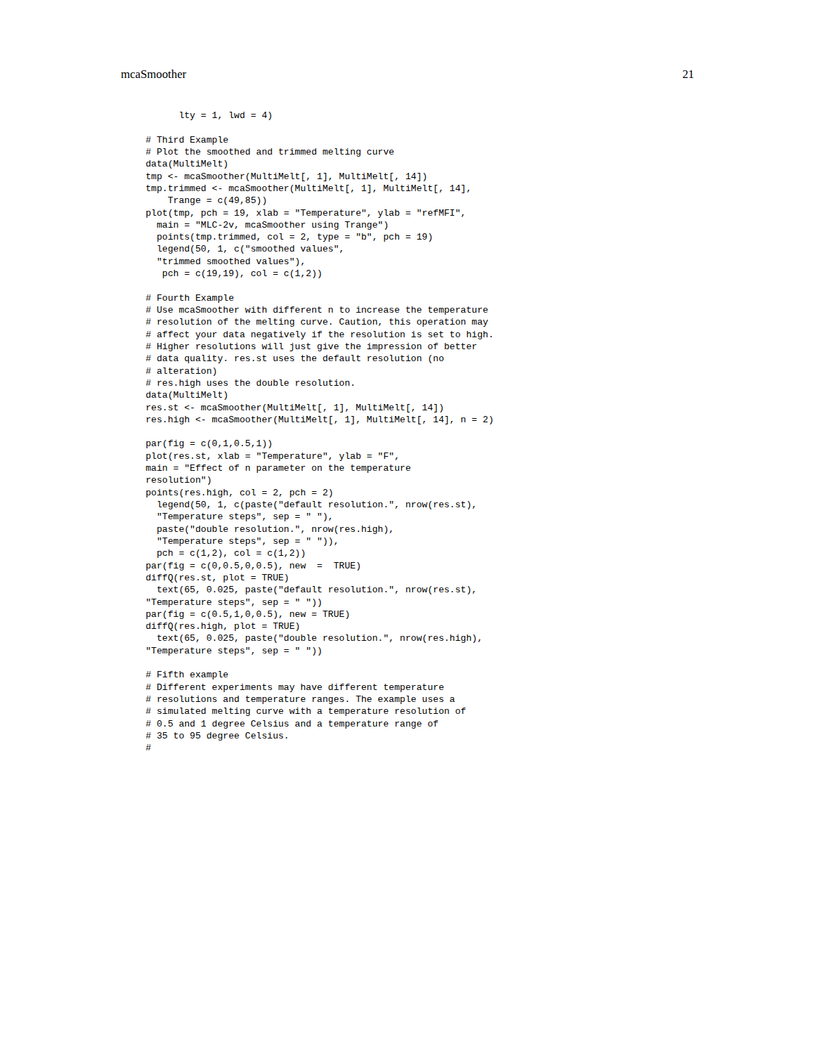mcaSmoother 21
      lty = 1, lwd = 4)

# Third Example
# Plot the smoothed and trimmed melting curve
data(MultiMelt)
tmp <- mcaSmoother(MultiMelt[, 1], MultiMelt[, 14])
tmp.trimmed <- mcaSmoother(MultiMelt[, 1], MultiMelt[, 14],
    Trange = c(49,85))
plot(tmp, pch = 19, xlab = "Temperature", ylab = "refMFI",
  main = "MLC-2v, mcaSmoother using Trange")
  points(tmp.trimmed, col = 2, type = "b", pch = 19)
  legend(50, 1, c("smoothed values",
  "trimmed smoothed values"),
   pch = c(19,19), col = c(1,2))

# Fourth Example
# Use mcaSmoother with different n to increase the temperature
# resolution of the melting curve. Caution, this operation may
# affect your data negatively if the resolution is set to high.
# Higher resolutions will just give the impression of better
# data quality. res.st uses the default resolution (no
# alteration)
# res.high uses the double resolution.
data(MultiMelt)
res.st <- mcaSmoother(MultiMelt[, 1], MultiMelt[, 14])
res.high <- mcaSmoother(MultiMelt[, 1], MultiMelt[, 14], n = 2)

par(fig = c(0,1,0.5,1))
plot(res.st, xlab = "Temperature", ylab = "F",
main = "Effect of n parameter on the temperature
resolution")
points(res.high, col = 2, pch = 2)
  legend(50, 1, c(paste("default resolution.", nrow(res.st),
  "Temperature steps", sep = " "),
  paste("double resolution.", nrow(res.high),
  "Temperature steps", sep = " ")),
  pch = c(1,2), col = c(1,2))
par(fig = c(0,0.5,0,0.5), new  =  TRUE)
diffQ(res.st, plot = TRUE)
  text(65, 0.025, paste("default resolution.", nrow(res.st),
"Temperature steps", sep = " "))
par(fig = c(0.5,1,0,0.5), new = TRUE)
diffQ(res.high, plot = TRUE)
  text(65, 0.025, paste("double resolution.", nrow(res.high),
"Temperature steps", sep = " "))

# Fifth example
# Different experiments may have different temperature
# resolutions and temperature ranges. The example uses a
# simulated melting curve with a temperature resolution of
# 0.5 and 1 degree Celsius and a temperature range of
# 35 to 95 degree Celsius.
#